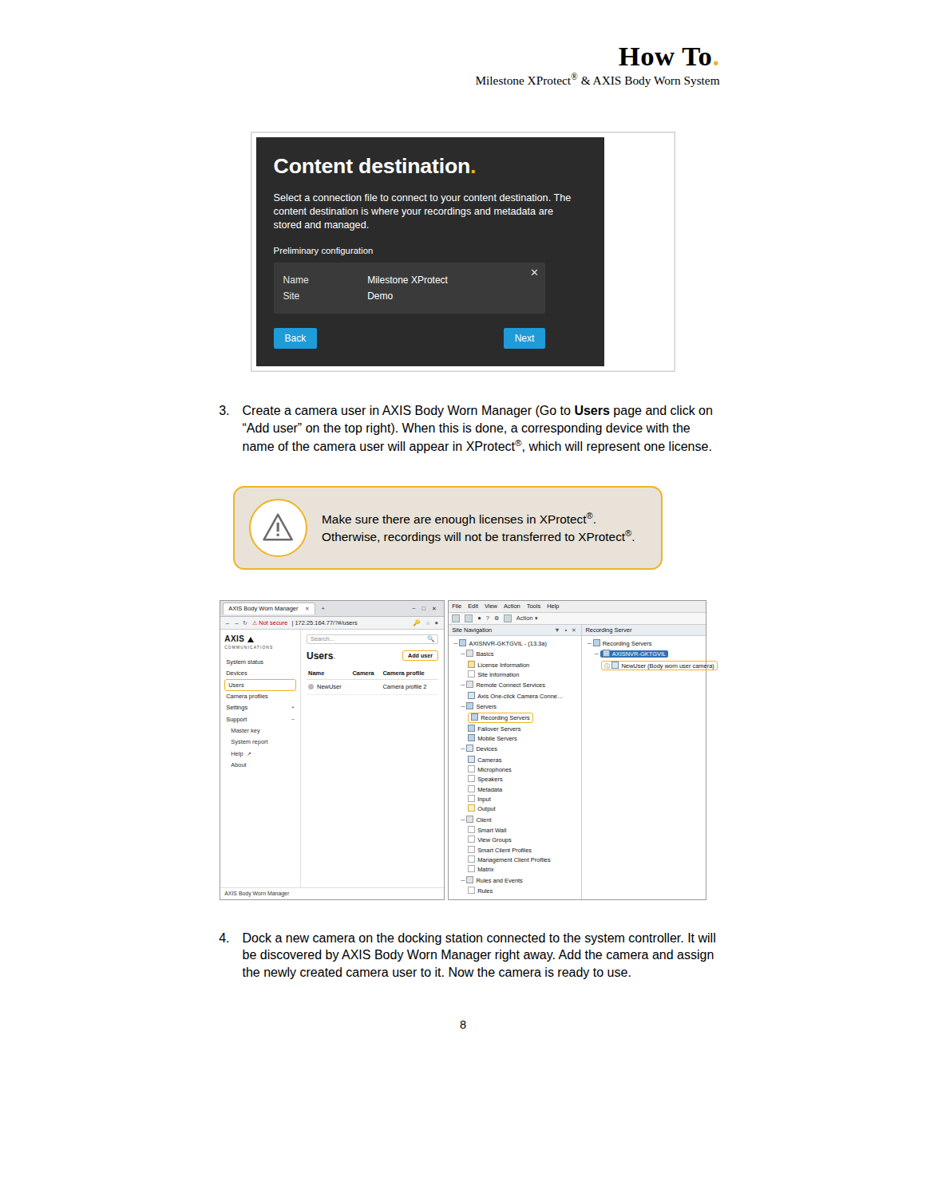How To.
Milestone XProtect® & AXIS Body Worn System
Content destination.
Select a connection file to connect to your content destination. The content destination is where your recordings and metadata are stored and managed.
Preliminary configuration
✕
Name
Milestone XProtect
Site
Demo
Back Next
Create a camera user in AXIS Body Worn Manager (Go to Users page and click on “Add user” on the top right). When this is done, a corresponding device with the name of the camera user will appear in XProtect®, which will represent one license.
Make sure there are enough licenses in XProtect®. Otherwise, recordings will not be transferred to XProtect®.
AXIS Body Worn Manager ✕
+
− □ ✕
← → ↻ ⚠ Not secure | 172.25.164.77/?#/users 🔑 ☆ ●
AXIS
COMMUNICATIONS
System status
Devices
Users
Camera profiles
Settings +
Support −
Master key
System report
Help ↗
About
Search...🔍
Add user Users.
| Name | Camera | Camera profile |
| --- | --- | --- |
| NewUser | | Camera profile 2 |
AXIS Body Worn Manager
File Edit View Action Tools Help
●?⚙ Action ▾
Site Navigation▼ ▪ ✕
─ AXISNVR-GKTGVIL - (13.3a)
─ Basics
License Information
Site Information
─ Remote Connect Services
Axis One-click Camera Conne…
─ Servers
Recording Servers
Failover Servers
Mobile Servers
─ Devices
Cameras
Microphones
Speakers
Metadata
Input
Output
─ Client
Smart Wall
View Groups
Smart Client Profiles
Management Client Profiles
Matrix
─ Rules and Events
Rules
Recording Server
─ Recording Servers
─ AXISNVR-GKTGVIL
ⓘ NewUser (Body worn user camera)
Dock a new camera on the docking station connected to the system controller. It will be discovered by AXIS Body Worn Manager right away. Add the camera and assign the newly created camera user to it. Now the camera is ready to use.
8